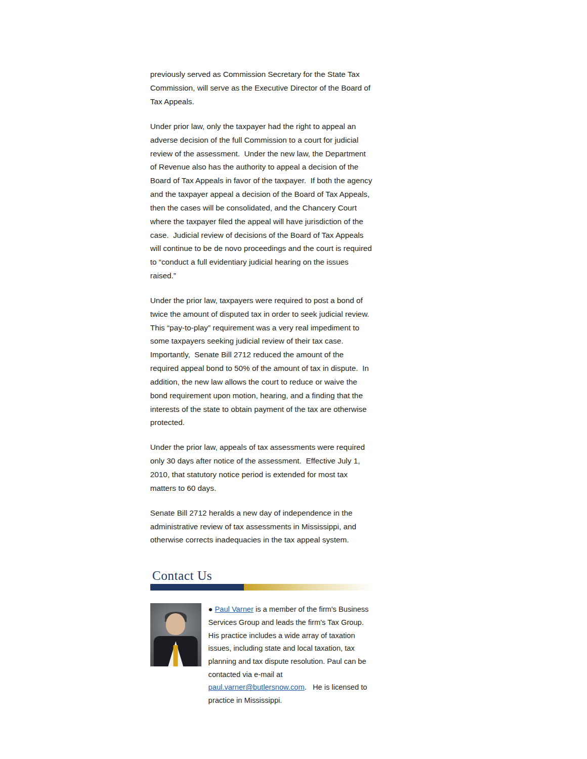previously served as Commission Secretary for the State Tax Commission, will serve as the Executive Director of the Board of Tax Appeals.
Under prior law, only the taxpayer had the right to appeal an adverse decision of the full Commission to a court for judicial review of the assessment. Under the new law, the Department of Revenue also has the authority to appeal a decision of the Board of Tax Appeals in favor of the taxpayer. If both the agency and the taxpayer appeal a decision of the Board of Tax Appeals, then the cases will be consolidated, and the Chancery Court where the taxpayer filed the appeal will have jurisdiction of the case. Judicial review of decisions of the Board of Tax Appeals will continue to be de novo proceedings and the court is required to “conduct a full evidentiary judicial hearing on the issues raised.”
Under the prior law, taxpayers were required to post a bond of twice the amount of disputed tax in order to seek judicial review. This “pay-to-play” requirement was a very real impediment to some taxpayers seeking judicial review of their tax case. Importantly, Senate Bill 2712 reduced the amount of the required appeal bond to 50% of the amount of tax in dispute. In addition, the new law allows the court to reduce or waive the bond requirement upon motion, hearing, and a finding that the interests of the state to obtain payment of the tax are otherwise protected.
Under the prior law, appeals of tax assessments were required only 30 days after notice of the assessment. Effective July 1, 2010, that statutory notice period is extended for most tax matters to 60 days.
Senate Bill 2712 heralds a new day of independence in the administrative review of tax assessments in Mississippi, and otherwise corrects inadequacies in the tax appeal system.
Contact Us
● Paul Varner is a member of the firm's Business Services Group and leads the firm's Tax Group. His practice includes a wide array of taxation issues, including state and local taxation, tax planning and tax dispute resolution. Paul can be contacted via e-mail at paul.varner@butlersnow.com. He is licensed to practice in Mississippi.